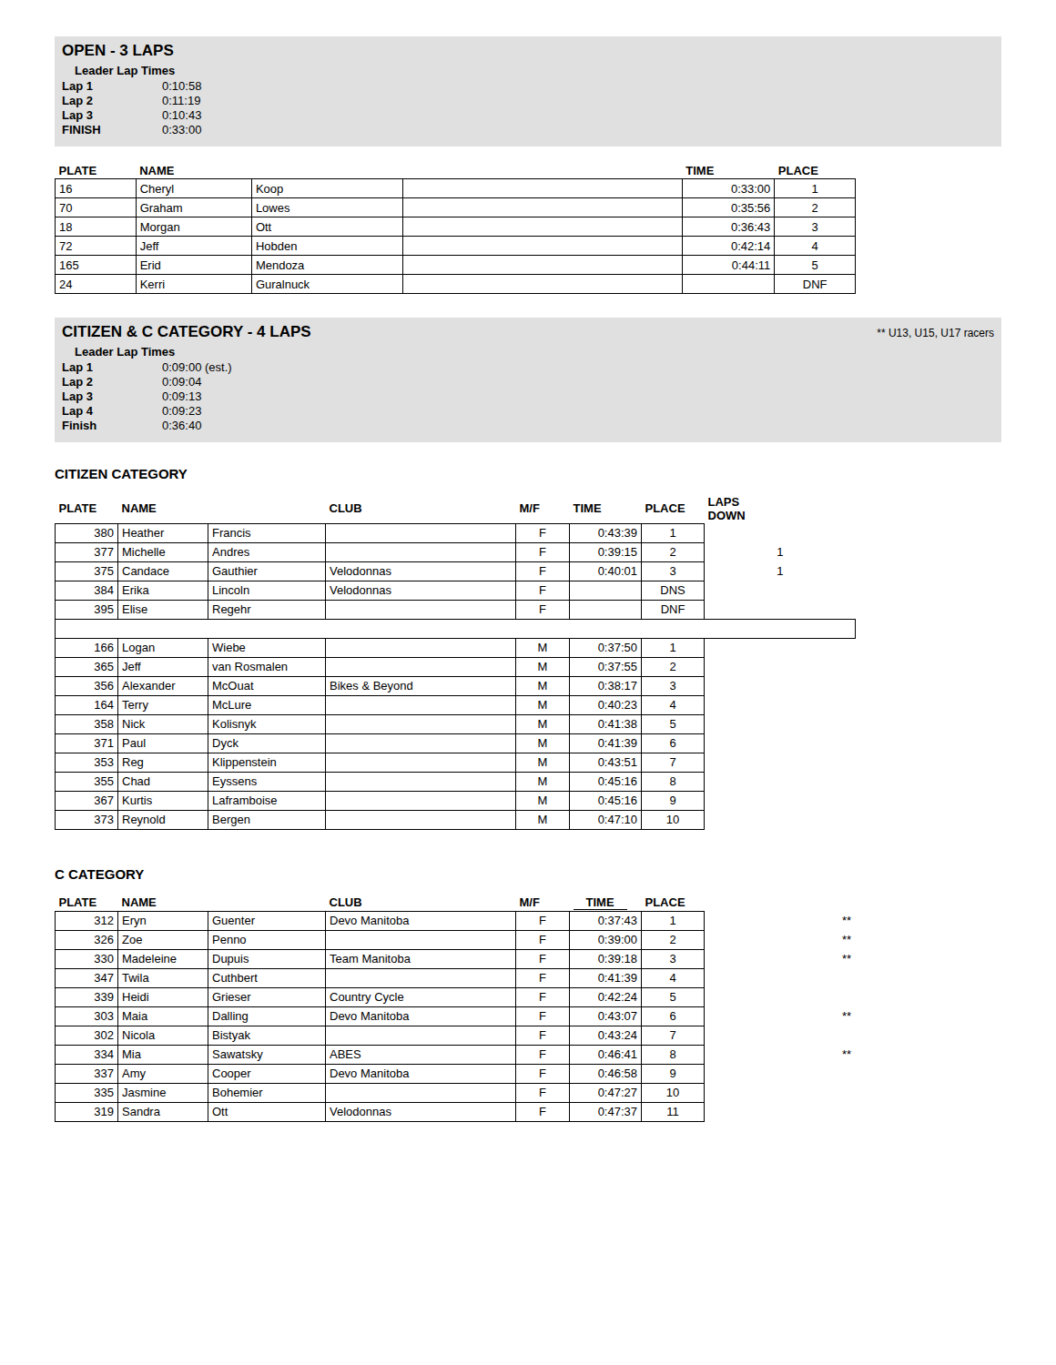OPEN - 3 LAPS
Leader Lap Times
| Lap 1 | 0:10:58 |
| Lap 2 | 0:11:19 |
| Lap 3 | 0:10:43 |
| FINISH | 0:33:00 |
| PLATE | NAME | | TIME | PLACE |
| --- | --- | --- | --- | --- |
| 16 | Cheryl | Koop | | 0:33:00 | 1 |
| 70 | Graham | Lowes | | 0:35:56 | 2 |
| 18 | Morgan | Ott | | 0:36:43 | 3 |
| 72 | Jeff | Hobden | | 0:42:14 | 4 |
| 165 | Erid | Mendoza | | 0:44:11 | 5 |
| 24 | Kerri | Guralnuck | | | DNF |
CITIZEN & C CATEGORY - 4 LAPS ** U13, U15, U17 racers
Leader Lap Times
| Lap 1 | 0:09:00 (est.) |
| Lap 2 | 0:09:04 |
| Lap 3 | 0:09:13 |
| Lap 4 | 0:09:23 |
| Finish | 0:36:40 |
CITIZEN CATEGORY
| PLATE | NAME | CLUB | M/F | TIME | PLACE | LAPS DOWN |
| --- | --- | --- | --- | --- | --- | --- |
| 380 | Heather | Francis | | F | 0:43:39 | 1 | |
| 377 | Michelle | Andres | | F | 0:39:15 | 2 | 1 |
| 375 | Candace | Gauthier | Velodonnas | F | 0:40:01 | 3 | 1 |
| 384 | Erika | Lincoln | Velodonnas | F | | DNS | |
| 395 | Elise | Regehr | | F | | DNF | |
| 166 | Logan | Wiebe | | M | 0:37:50 | 1 | |
| 365 | Jeff | van Rosmalen | | M | 0:37:55 | 2 | |
| 356 | Alexander | McOuat | Bikes & Beyond | M | 0:38:17 | 3 | |
| 164 | Terry | McLure | | M | 0:40:23 | 4 | |
| 358 | Nick | Kolisnyk | | M | 0:41:38 | 5 | |
| 371 | Paul | Dyck | | M | 0:41:39 | 6 | |
| 353 | Reg | Klippenstein | | M | 0:43:51 | 7 | |
| 355 | Chad | Eyssens | | M | 0:45:16 | 8 | |
| 367 | Kurtis | Laframboise | | M | 0:45:16 | 9 | |
| 373 | Reynold | Bergen | | M | 0:47:10 | 10 | |
C CATEGORY
| PLATE | NAME | CLUB | M/F | TIME | PLACE | |
| --- | --- | --- | --- | --- | --- | --- |
| 312 | Eryn | Guenter | Devo Manitoba | F | 0:37:43 | 1 | ** |
| 326 | Zoe | Penno | | F | 0:39:00 | 2 | ** |
| 330 | Madeleine | Dupuis | Team Manitoba | F | 0:39:18 | 3 | ** |
| 347 | Twila | Cuthbert | | F | 0:41:39 | 4 | |
| 339 | Heidi | Grieser | Country Cycle | F | 0:42:24 | 5 | |
| 303 | Maia | Dalling | Devo Manitoba | F | 0:43:07 | 6 | ** |
| 302 | Nicola | Bistyak | | F | 0:43:24 | 7 | |
| 334 | Mia | Sawatsky | ABES | F | 0:46:41 | 8 | ** |
| 337 | Amy | Cooper | Devo Manitoba | F | 0:46:58 | 9 | |
| 335 | Jasmine | Bohemier | | F | 0:47:27 | 10 | |
| 319 | Sandra | Ott | Velodonnas | F | 0:47:37 | 11 | |